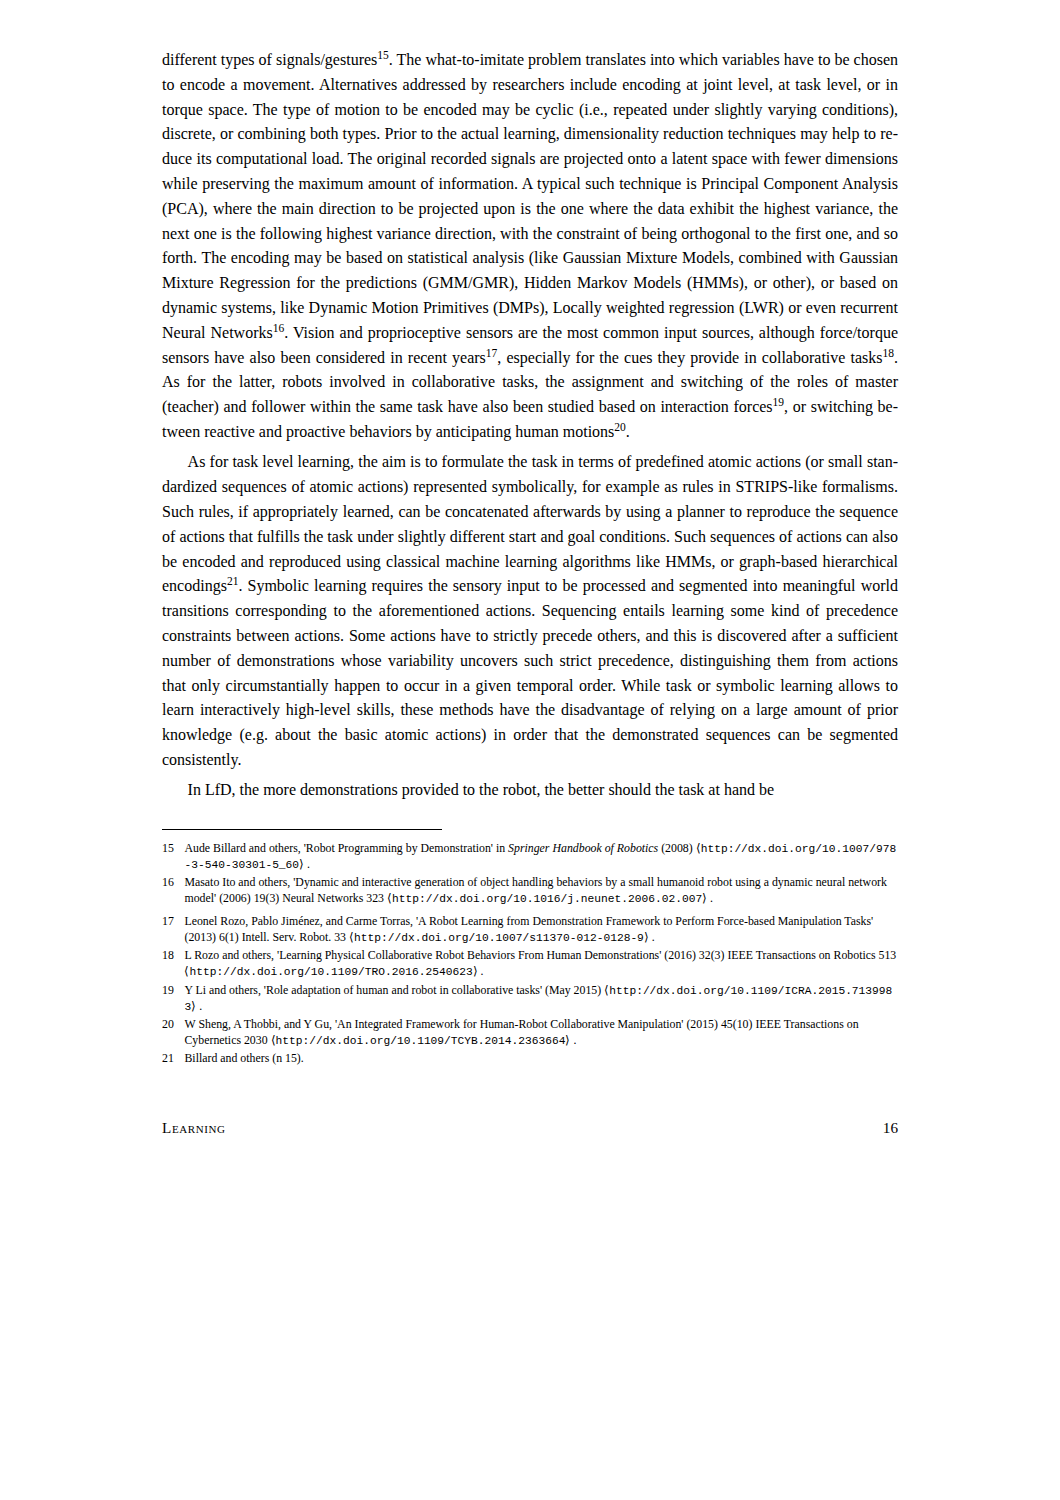different types of signals/gestures15. The what-to-imitate problem translates into which variables have to be chosen to encode a movement. Alternatives addressed by researchers include encoding at joint level, at task level, or in torque space. The type of motion to be encoded may be cyclic (i.e., repeated under slightly varying conditions), discrete, or combining both types. Prior to the actual learning, dimensionality reduction techniques may help to reduce its computational load. The original recorded signals are projected onto a latent space with fewer dimensions while preserving the maximum amount of information. A typical such technique is Principal Component Analysis (PCA), where the main direction to be projected upon is the one where the data exhibit the highest variance, the next one is the following highest variance direction, with the constraint of being orthogonal to the first one, and so forth. The encoding may be based on statistical analysis (like Gaussian Mixture Models, combined with Gaussian Mixture Regression for the predictions (GMM/GMR), Hidden Markov Models (HMMs), or other), or based on dynamic systems, like Dynamic Motion Primitives (DMPs), Locally weighted regression (LWR) or even recurrent Neural Networks16. Vision and proprioceptive sensors are the most common input sources, although force/torque sensors have also been considered in recent years17, especially for the cues they provide in collaborative tasks18. As for the latter, robots involved in collaborative tasks, the assignment and switching of the roles of master (teacher) and follower within the same task have also been studied based on interaction forces19, or switching between reactive and proactive behaviors by anticipating human motions20.
As for task level learning, the aim is to formulate the task in terms of predefined atomic actions (or small standardized sequences of atomic actions) represented symbolically, for example as rules in STRIPS-like formalisms. Such rules, if appropriately learned, can be concatenated afterwards by using a planner to reproduce the sequence of actions that fulfills the task under slightly different start and goal conditions. Such sequences of actions can also be encoded and reproduced using classical machine learning algorithms like HMMs, or graph-based hierarchical encodings21. Symbolic learning requires the sensory input to be processed and segmented into meaningful world transitions corresponding to the aforementioned actions. Sequencing entails learning some kind of precedence constraints between actions. Some actions have to strictly precede others, and this is discovered after a sufficient number of demonstrations whose variability uncovers such strict precedence, distinguishing them from actions that only circumstantially happen to occur in a given temporal order. While task or symbolic learning allows to learn interactively high-level skills, these methods have the disadvantage of relying on a large amount of prior knowledge (e.g. about the basic atomic actions) in order that the demonstrated sequences can be segmented consistently.
In LfD, the more demonstrations provided to the robot, the better should the task at hand be
Aude Billard and others, 'Robot Programming by Demonstration' in Springer Handbook of Robotics (2008) ⟨http://dx.doi.org/10.1007/978-3-540-30301-5_60⟩ .
Masato Ito and others, 'Dynamic and interactive generation of object handling behaviors by a small humanoid robot using a dynamic neural network model' (2006) 19(3) Neural Networks 323 ⟨http://dx.doi.org/10.1016/j.neunet.2006.02.007⟩ .
Leonel Rozo, Pablo Jiménez, and Carme Torras, 'A Robot Learning from Demonstration Framework to Perform Force-based Manipulation Tasks' (2013) 6(1) Intell. Serv. Robot. 33 ⟨http://dx.doi.org/10.1007/s11370-012-0128-9⟩ .
L Rozo and others, 'Learning Physical Collaborative Robot Behaviors From Human Demonstrations' (2016) 32(3) IEEE Transactions on Robotics 513 ⟨http://dx.doi.org/10.1109/TRO.2016.2540623⟩ .
Y Li and others, 'Role adaptation of human and robot in collaborative tasks' (May 2015) ⟨http://dx.doi.org/10.1109/ICRA.2015.7139983⟩ .
W Sheng, A Thobbi, and Y Gu, 'An Integrated Framework for Human-Robot Collaborative Manipulation' (2015) 45(10) IEEE Transactions on Cybernetics 2030 ⟨http://dx.doi.org/10.1109/TCYB.2014.2363664⟩ .
Billard and others (n 15).
Learning 16